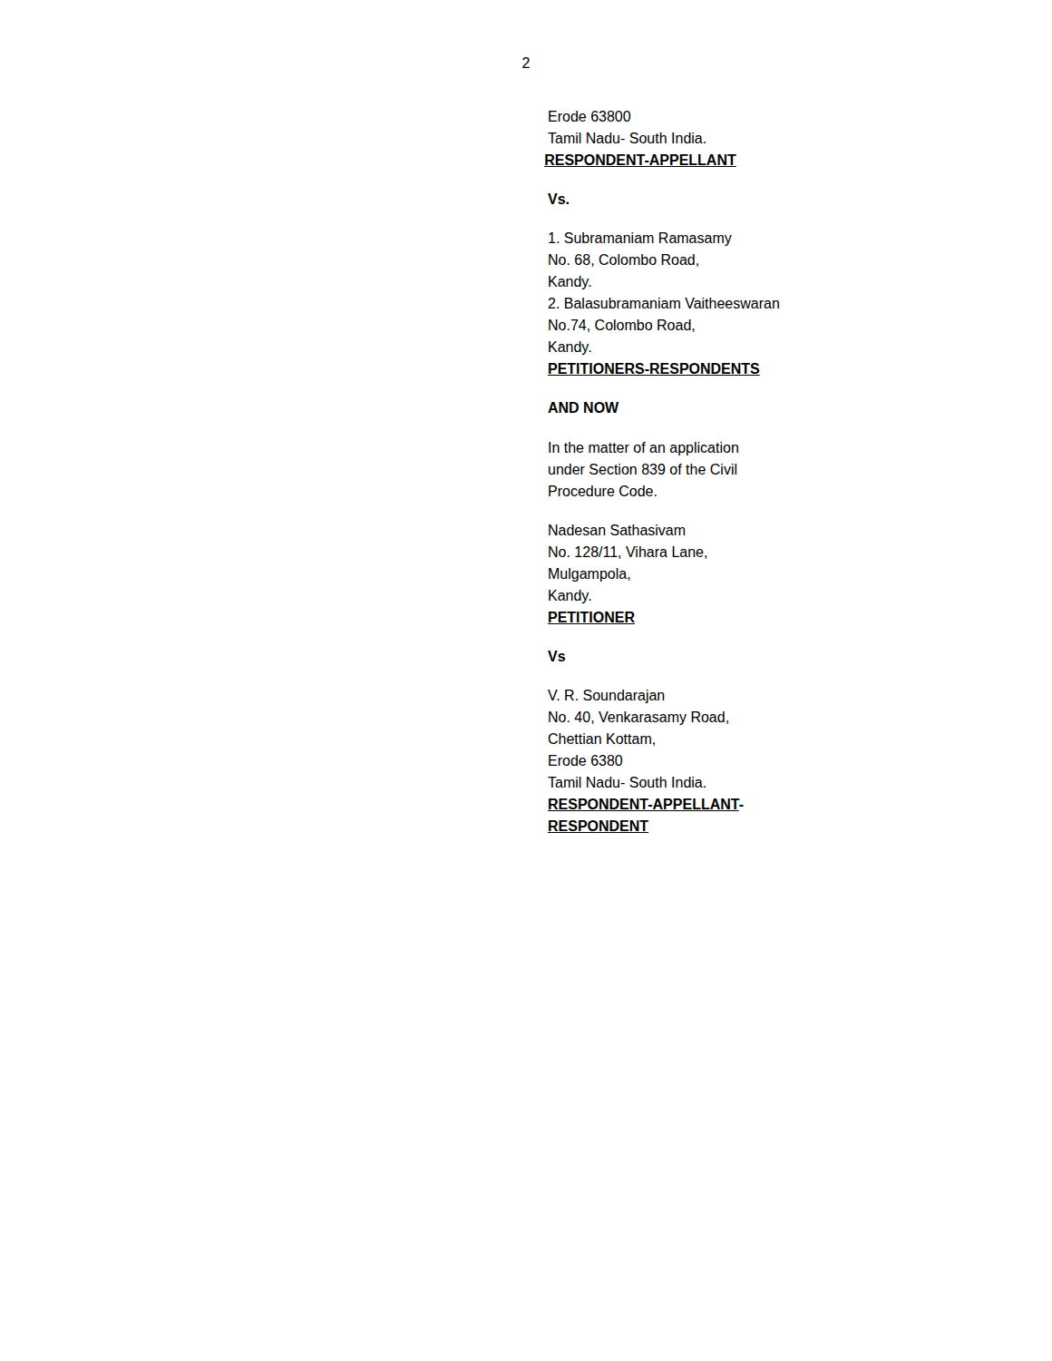2
Erode 63800
Tamil Nadu- South India.
RESPONDENT-APPELLANT
Vs.
1. Subramaniam Ramasamy
No. 68, Colombo Road,
Kandy.
2. Balasubramaniam Vaitheeswaran
No.74, Colombo Road,
Kandy.
PETITIONERS-RESPONDENTS
AND NOW
In the matter of an application
under Section 839 of the Civil
Procedure Code.
Nadesan Sathasivam
No. 128/11, Vihara Lane,
Mulgampola,
Kandy.
PETITIONER
Vs
V. R. Soundarajan
No. 40, Venkarasamy Road,
Chettian Kottam,
Erode 6380
Tamil Nadu- South India.
RESPONDENT-APPELLANT-
RESPONDENT